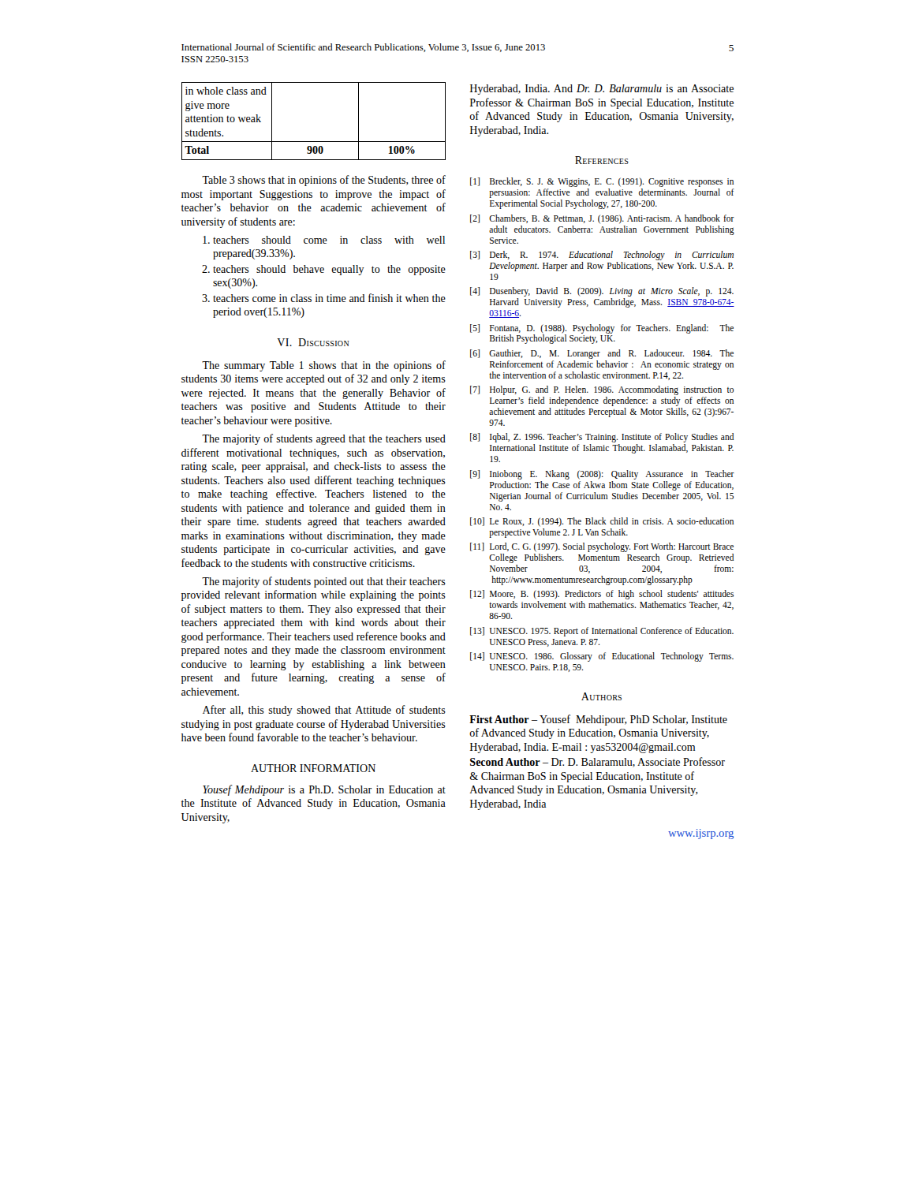International Journal of Scientific and Research Publications, Volume 3, Issue 6, June 2013
ISSN 2250-3153
5
| in whole class and give more attention to weak students. | | |
| Total | 900 | 100% |
Table 3 shows that in opinions of the Students, three of most important Suggestions to improve the impact of teacher’s behavior on the academic achievement of university of students are:
teachers should come in class with well prepared(39.33%).
teachers should behave equally to the opposite sex(30%).
teachers come in class in time and finish it when the period over(15.11%)
VI. Discussion
The summary Table 1 shows that in the opinions of students 30 items were accepted out of 32 and only 2 items were rejected. It means that the generally Behavior of teachers was positive and Students Attitude to their teacher’s behaviour were positive.
The majority of students agreed that the teachers used different motivational techniques, such as observation, rating scale, peer appraisal, and check-lists to assess the students. Teachers also used different teaching techniques to make teaching effective. Teachers listened to the students with patience and tolerance and guided them in their spare time. students agreed that teachers awarded marks in examinations without discrimination, they made students participate in co-curricular activities, and gave feedback to the students with constructive criticisms.
The majority of students pointed out that their teachers provided relevant information while explaining the points of subject matters to them. They also expressed that their teachers appreciated them with kind words about their good performance. Their teachers used reference books and prepared notes and they made the classroom environment conducive to learning by establishing a link between present and future learning, creating a sense of achievement.
After all, this study showed that Attitude of students studying in post graduate course of Hyderabad Universities have been found favorable to the teacher’s behaviour.
AUTHOR INFORMATION
Yousef Mehdipour is a Ph.D. Scholar in Education at the Institute of Advanced Study in Education, Osmania University,
Hyderabad, India. And Dr. D. Balaramulu is an Associate Professor & Chairman BoS in Special Education, Institute of Advanced Study in Education, Osmania University, Hyderabad, India.
References
[1]
Breckler, S. J. & Wiggins, E. C. (1991). Cognitive responses in persuasion: Affective and evaluative determinants. Journal of Experimental Social Psychology, 27, 180-200.
[2]
Chambers, B. & Pettman, J. (1986). Anti-racism. A handbook for adult educators. Canberra: Australian Government Publishing Service.
[3]
Derk, R. 1974. Educational Technology in Curriculum Development. Harper and Row Publications, New York. U.S.A. P. 19
[4]
Dusenbery, David B. (2009). Living at Micro Scale, p. 124. Harvard University Press, Cambridge, Mass. ISBN 978-0-674-03116-6.
[5]
Fontana, D. (1988). Psychology for Teachers. England: The British Psychological Society, UK.
[6]
Gauthier, D., M. Loranger and R. Ladouceur. 1984. The Reinforcement of Academic behavior : An economic strategy on the intervention of a scholastic environment. P.14, 22.
[7]
Holpur, G. and P. Helen. 1986. Accommodating instruction to Learner’s field independence dependence: a study of effects on achievement and attitudes Perceptual & Motor Skills, 62 (3):967-974.
[8]
Iqbal, Z. 1996. Teacher’s Training. Institute of Policy Studies and International Institute of Islamic Thought. Islamabad, Pakistan. P. 19.
[9]
Iniobong E. Nkang (2008): Quality Assurance in Teacher Production: The Case of Akwa Ibom State College of Education, Nigerian Journal of Curriculum Studies December 2005, Vol. 15 No. 4.
[10]
Le Roux, J. (1994). The Black child in crisis. A socio-education perspective Volume 2. J L Van Schaik.
[11]
Lord, C. G. (1997). Social psychology. Fort Worth: Harcourt Brace College Publishers. Momentum Research Group. Retrieved November 03, 2004, from: http://www.momentumresearchgroup.com/glossary.php
[12]
Moore, B. (1993). Predictors of high school students' attitudes towards involvement with mathematics. Mathematics Teacher, 42, 86-90.
[13]
UNESCO. 1975. Report of International Conference of Education. UNESCO Press, Janeva. P. 87.
[14]
UNESCO. 1986. Glossary of Educational Technology Terms. UNESCO. Pairs. P.18, 59.
Authors
First Author – Yousef Mehdipour, PhD Scholar, Institute of Advanced Study in Education, Osmania University, Hyderabad, India. E-mail : yas532004@gmail.com
Second Author – Dr. D. Balaramulu, Associate Professor & Chairman BoS in Special Education, Institute of Advanced Study in Education, Osmania University, Hyderabad, India
www.ijsrp.org